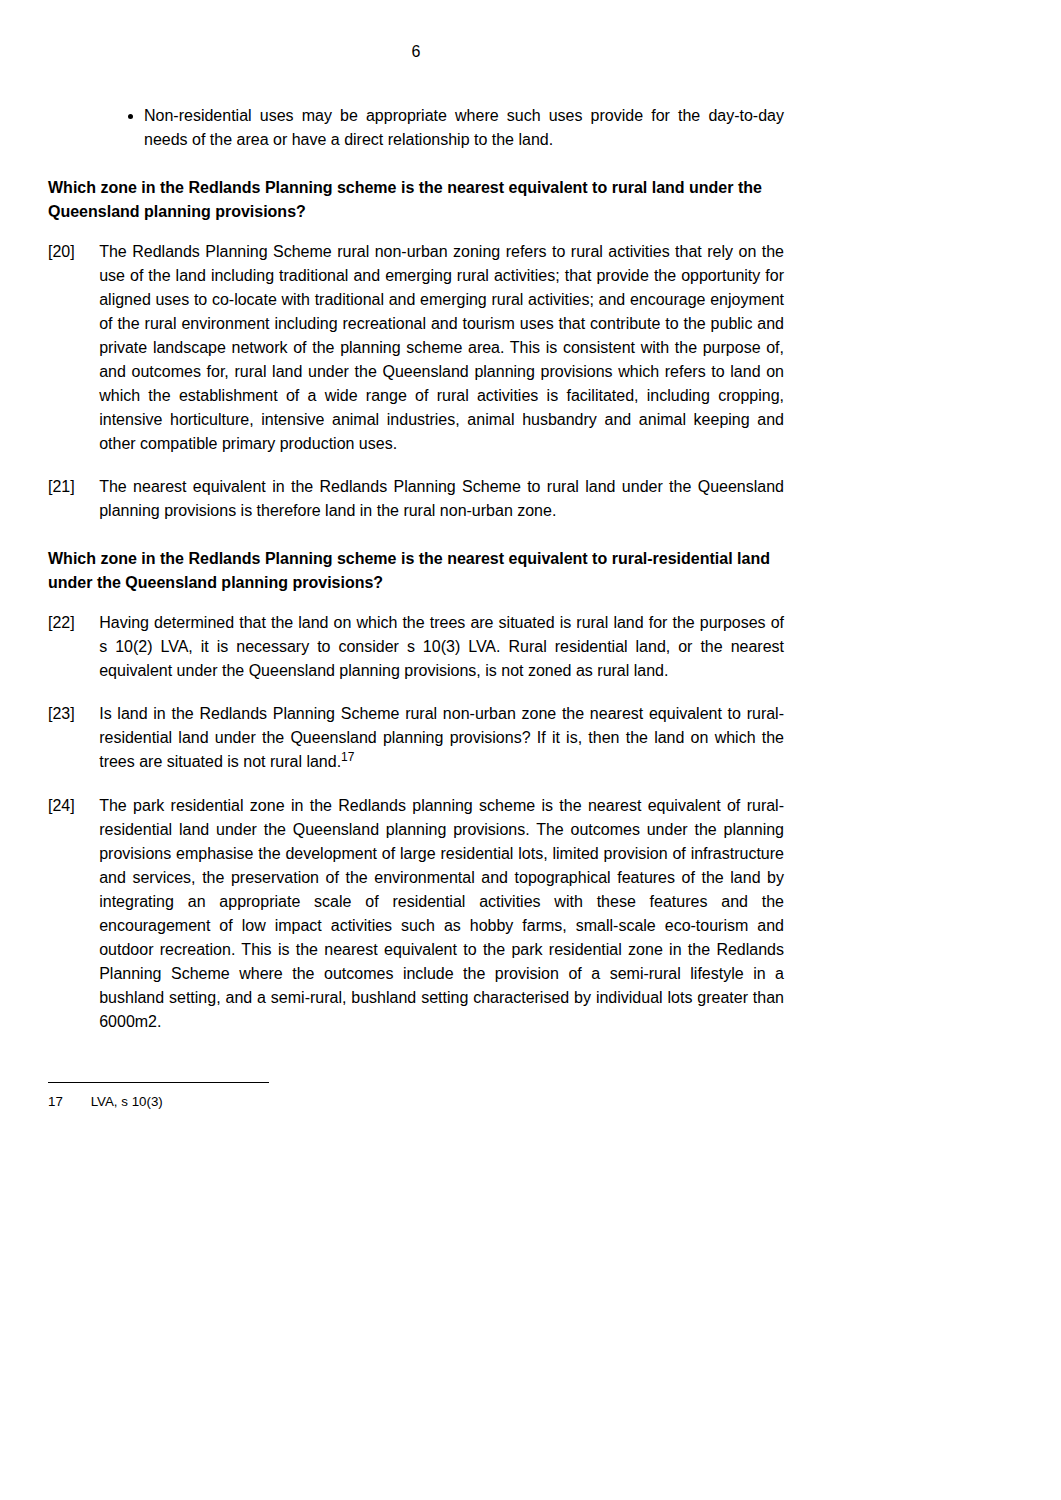6
Non-residential uses may be appropriate where such uses provide for the day-to-day needs of the area or have a direct relationship to the land.
Which zone in the Redlands Planning scheme is the nearest equivalent to rural land under the Queensland planning provisions?
[20]
The Redlands Planning Scheme rural non-urban zoning refers to rural activities that rely on the use of the land including traditional and emerging rural activities; that provide the opportunity for aligned uses to co-locate with traditional and emerging rural activities; and encourage enjoyment of the rural environment including recreational and tourism uses that contribute to the public and private landscape network of the planning scheme area. This is consistent with the purpose of, and outcomes for, rural land under the Queensland planning provisions which refers to land on which the establishment of a wide range of rural activities is facilitated, including cropping, intensive horticulture, intensive animal industries, animal husbandry and animal keeping and other compatible primary production uses.
[21]
The nearest equivalent in the Redlands Planning Scheme to rural land under the Queensland planning provisions is therefore land in the rural non-urban zone.
Which zone in the Redlands Planning scheme is the nearest equivalent to rural-residential land under the Queensland planning provisions?
[22]
Having determined that the land on which the trees are situated is rural land for the purposes of s 10(2) LVA, it is necessary to consider s 10(3) LVA. Rural residential land, or the nearest equivalent under the Queensland planning provisions, is not zoned as rural land.
[23]
Is land in the Redlands Planning Scheme rural non-urban zone the nearest equivalent to rural-residential land under the Queensland planning provisions? If it is, then the land on which the trees are situated is not rural land.17
[24]
The park residential zone in the Redlands planning scheme is the nearest equivalent of rural-residential land under the Queensland planning provisions. The outcomes under the planning provisions emphasise the development of large residential lots, limited provision of infrastructure and services, the preservation of the environmental and topographical features of the land by integrating an appropriate scale of residential activities with these features and the encouragement of low impact activities such as hobby farms, small-scale eco-tourism and outdoor recreation. This is the nearest equivalent to the park residential zone in the Redlands Planning Scheme where the outcomes include the provision of a semi-rural lifestyle in a bushland setting, and a semi-rural, bushland setting characterised by individual lots greater than 6000m2.
17
LVA, s 10(3)